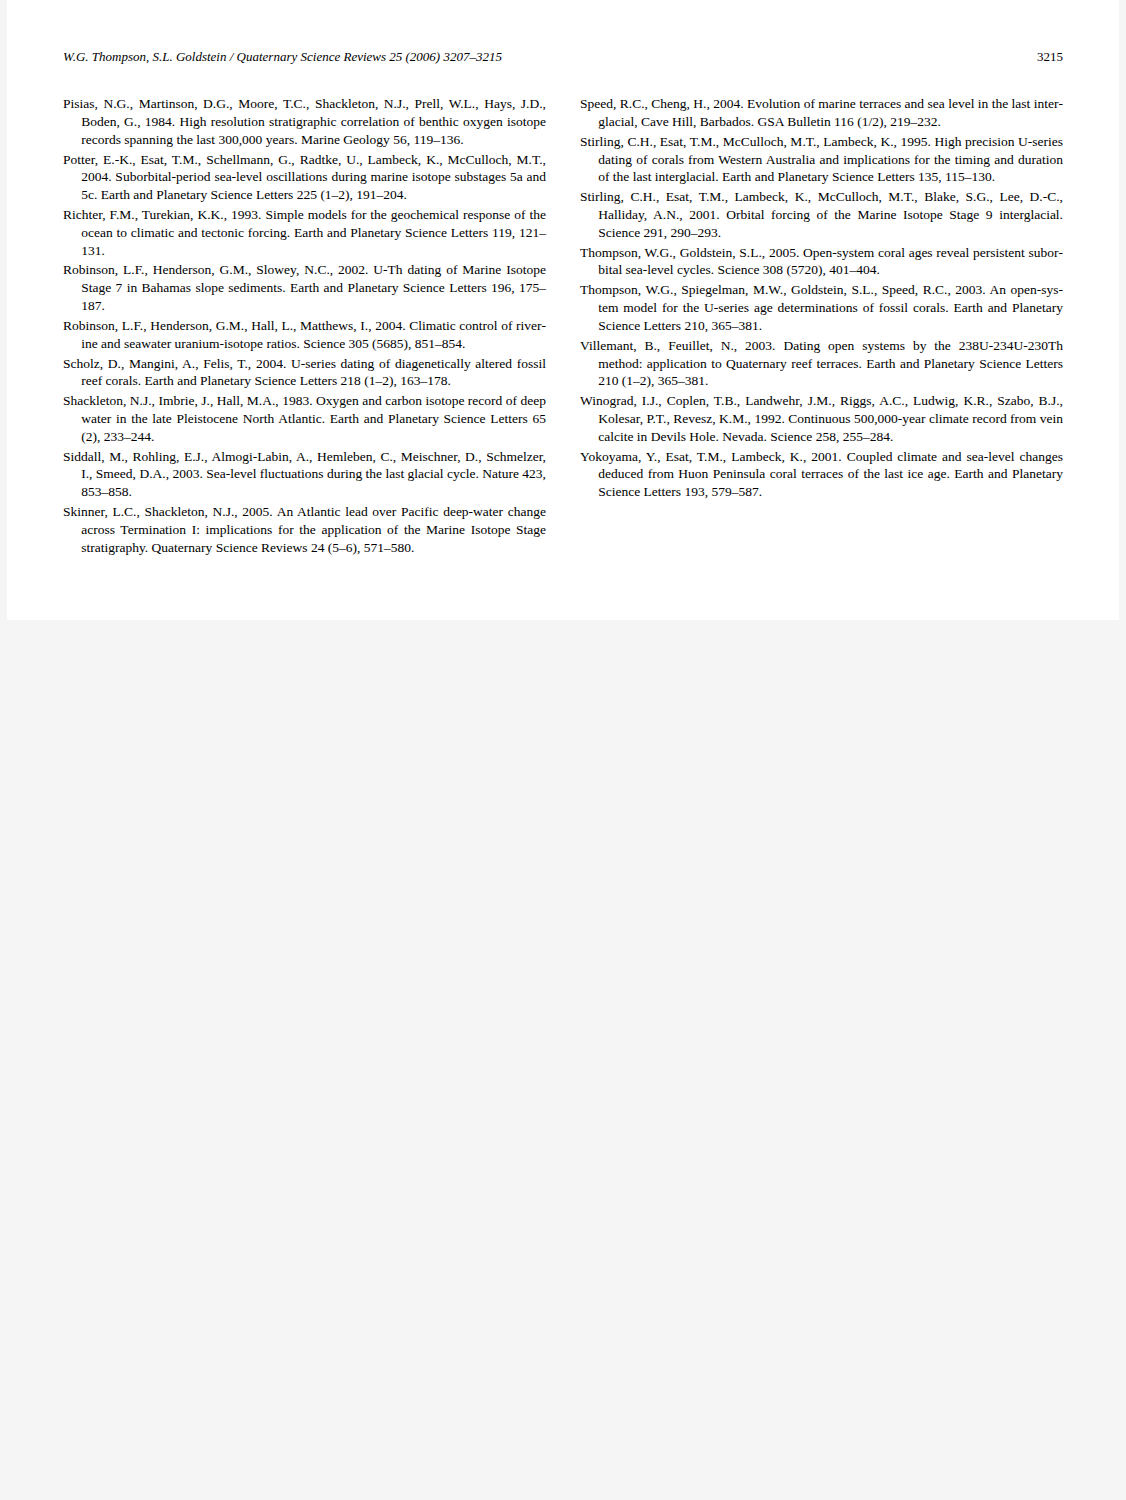W.G. Thompson, S.L. Goldstein / Quaternary Science Reviews 25 (2006) 3207–3215 3215
Pisias, N.G., Martinson, D.G., Moore, T.C., Shackleton, N.J., Prell, W.L., Hays, J.D., Boden, G., 1984. High resolution stratigraphic correlation of benthic oxygen isotope records spanning the last 300,000 years. Marine Geology 56, 119–136.
Potter, E.-K., Esat, T.M., Schellmann, G., Radtke, U., Lambeck, K., McCulloch, M.T., 2004. Suborbital-period sea-level oscillations during marine isotope substages 5a and 5c. Earth and Planetary Science Letters 225 (1–2), 191–204.
Richter, F.M., Turekian, K.K., 1993. Simple models for the geochemical response of the ocean to climatic and tectonic forcing. Earth and Planetary Science Letters 119, 121–131.
Robinson, L.F., Henderson, G.M., Slowey, N.C., 2002. U-Th dating of Marine Isotope Stage 7 in Bahamas slope sediments. Earth and Planetary Science Letters 196, 175–187.
Robinson, L.F., Henderson, G.M., Hall, L., Matthews, I., 2004. Climatic control of riverine and seawater uranium-isotope ratios. Science 305 (5685), 851–854.
Scholz, D., Mangini, A., Felis, T., 2004. U-series dating of diagenetically altered fossil reef corals. Earth and Planetary Science Letters 218 (1–2), 163–178.
Shackleton, N.J., Imbrie, J., Hall, M.A., 1983. Oxygen and carbon isotope record of deep water in the late Pleistocene North Atlantic. Earth and Planetary Science Letters 65 (2), 233–244.
Siddall, M., Rohling, E.J., Almogi-Labin, A., Hemleben, C., Meischner, D., Schmelzer, I., Smeed, D.A., 2003. Sea-level fluctuations during the last glacial cycle. Nature 423, 853–858.
Skinner, L.C., Shackleton, N.J., 2005. An Atlantic lead over Pacific deep-water change across Termination I: implications for the application of the Marine Isotope Stage stratigraphy. Quaternary Science Reviews 24 (5–6), 571–580.
Speed, R.C., Cheng, H., 2004. Evolution of marine terraces and sea level in the last interglacial, Cave Hill, Barbados. GSA Bulletin 116 (1/2), 219–232.
Stirling, C.H., Esat, T.M., McCulloch, M.T., Lambeck, K., 1995. High precision U-series dating of corals from Western Australia and implications for the timing and duration of the last interglacial. Earth and Planetary Science Letters 135, 115–130.
Stirling, C.H., Esat, T.M., Lambeck, K., McCulloch, M.T., Blake, S.G., Lee, D.-C., Halliday, A.N., 2001. Orbital forcing of the Marine Isotope Stage 9 interglacial. Science 291, 290–293.
Thompson, W.G., Goldstein, S.L., 2005. Open-system coral ages reveal persistent suborbital sea-level cycles. Science 308 (5720), 401–404.
Thompson, W.G., Spiegelman, M.W., Goldstein, S.L., Speed, R.C., 2003. An open-system model for the U-series age determinations of fossil corals. Earth and Planetary Science Letters 210, 365–381.
Villemant, B., Feuillet, N., 2003. Dating open systems by the 238U-234U-230Th method: application to Quaternary reef terraces. Earth and Planetary Science Letters 210 (1–2), 365–381.
Winograd, I.J., Coplen, T.B., Landwehr, J.M., Riggs, A.C., Ludwig, K.R., Szabo, B.J., Kolesar, P.T., Revesz, K.M., 1992. Continuous 500,000-year climate record from vein calcite in Devils Hole. Nevada. Science 258, 255–284.
Yokoyama, Y., Esat, T.M., Lambeck, K., 2001. Coupled climate and sea-level changes deduced from Huon Peninsula coral terraces of the last ice age. Earth and Planetary Science Letters 193, 579–587.